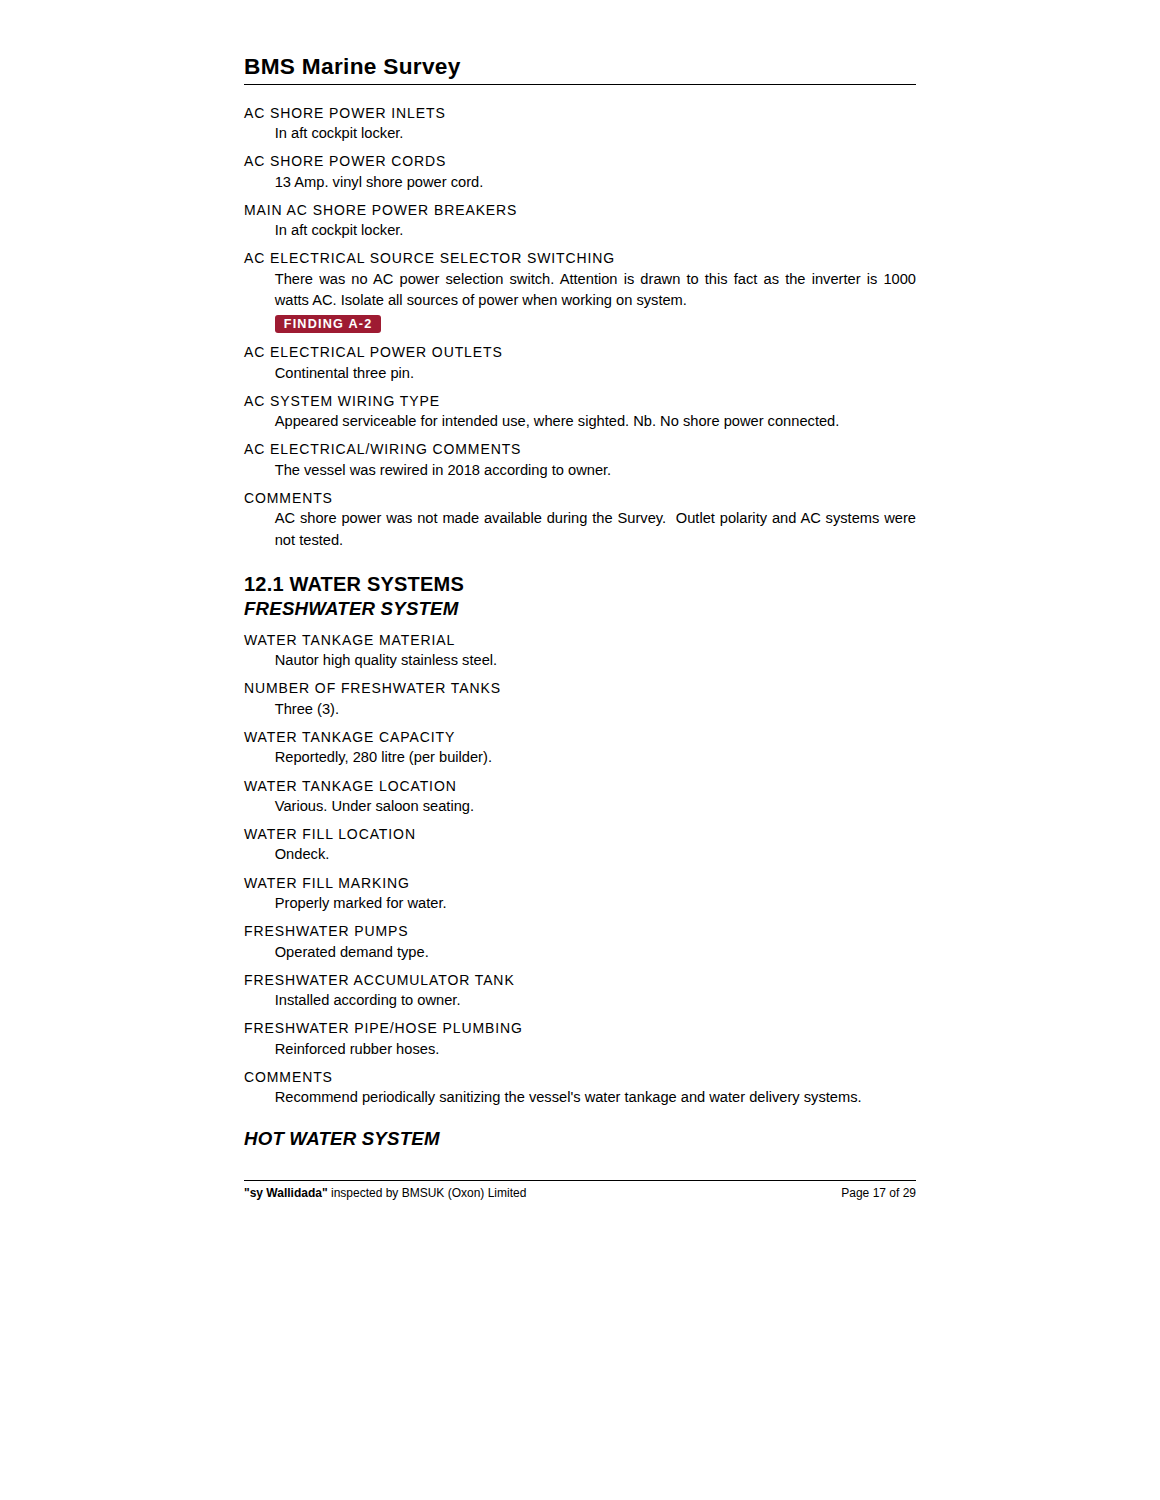BMS Marine Survey
AC SHORE POWER INLETS
In aft cockpit locker.
AC SHORE POWER CORDS
13 Amp. vinyl shore power cord.
MAIN AC SHORE POWER BREAKERS
In aft cockpit locker.
AC ELECTRICAL SOURCE SELECTOR SWITCHING
There was no AC power selection switch. Attention is drawn to this fact as the inverter is 1000 watts AC. Isolate all sources of power when working on system.
FINDING A-2
AC ELECTRICAL POWER OUTLETS
Continental three pin.
AC SYSTEM WIRING TYPE
Appeared serviceable for intended use, where sighted. Nb. No shore power connected.
AC ELECTRICAL/WIRING COMMENTS
The vessel was rewired in 2018 according to owner.
COMMENTS
AC shore power was not made available during the Survey. Outlet polarity and AC systems were not tested.
12.1 WATER SYSTEMS
FRESHWATER SYSTEM
WATER TANKAGE MATERIAL
Nautor high quality stainless steel.
NUMBER OF FRESHWATER TANKS
Three (3).
WATER TANKAGE CAPACITY
Reportedly, 280 litre (per builder).
WATER TANKAGE LOCATION
Various. Under saloon seating.
WATER FILL LOCATION
Ondeck.
WATER FILL MARKING
Properly marked for water.
FRESHWATER PUMPS
Operated demand type.
FRESHWATER ACCUMULATOR TANK
Installed according to owner.
FRESHWATER PIPE/HOSE PLUMBING
Reinforced rubber hoses.
COMMENTS
Recommend periodically sanitizing the vessel's water tankage and water delivery systems.
HOT WATER SYSTEM
"sy Wallidada" inspected by BMSUK (Oxon) Limited
Page 17 of 29